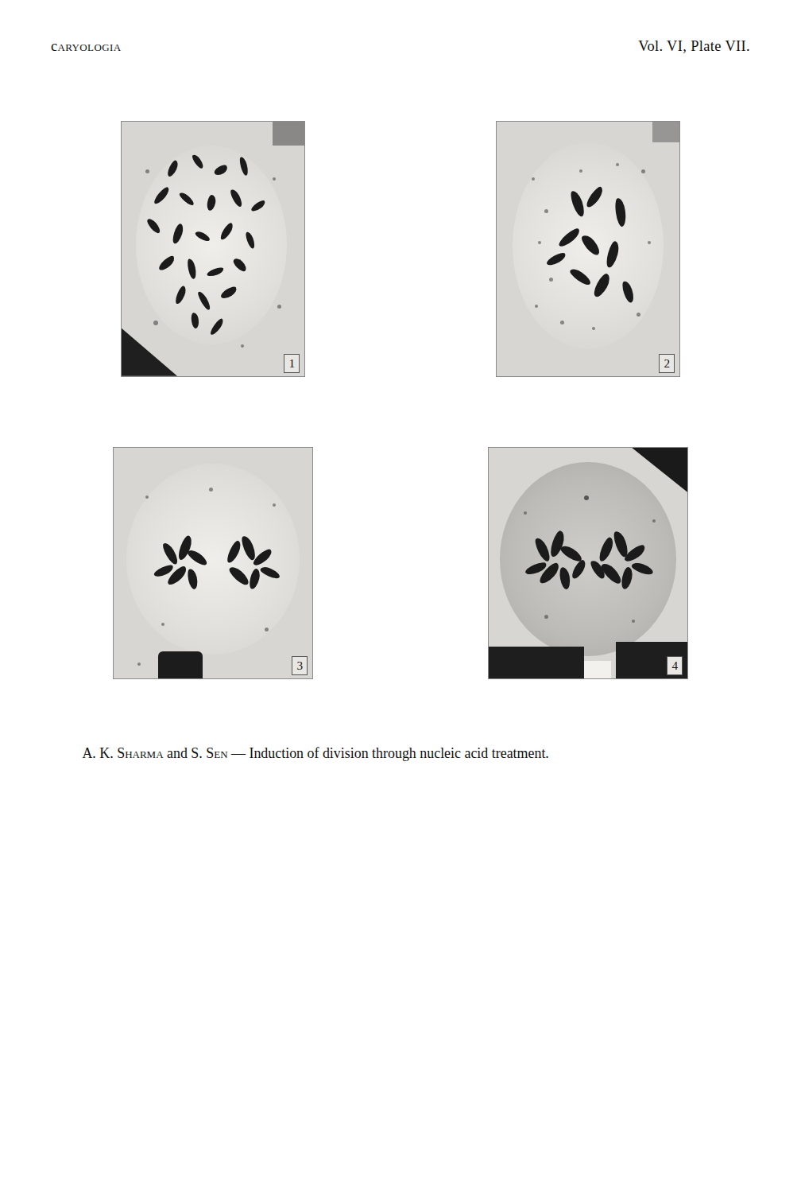Caryologia Vol. VI, Plate VII.
1
Figure 1
2
Figure 2
3
Figure 3
4
Figure 4
A. K. Sharma and S. Sen — Induction of division through nucleic acid treatment.